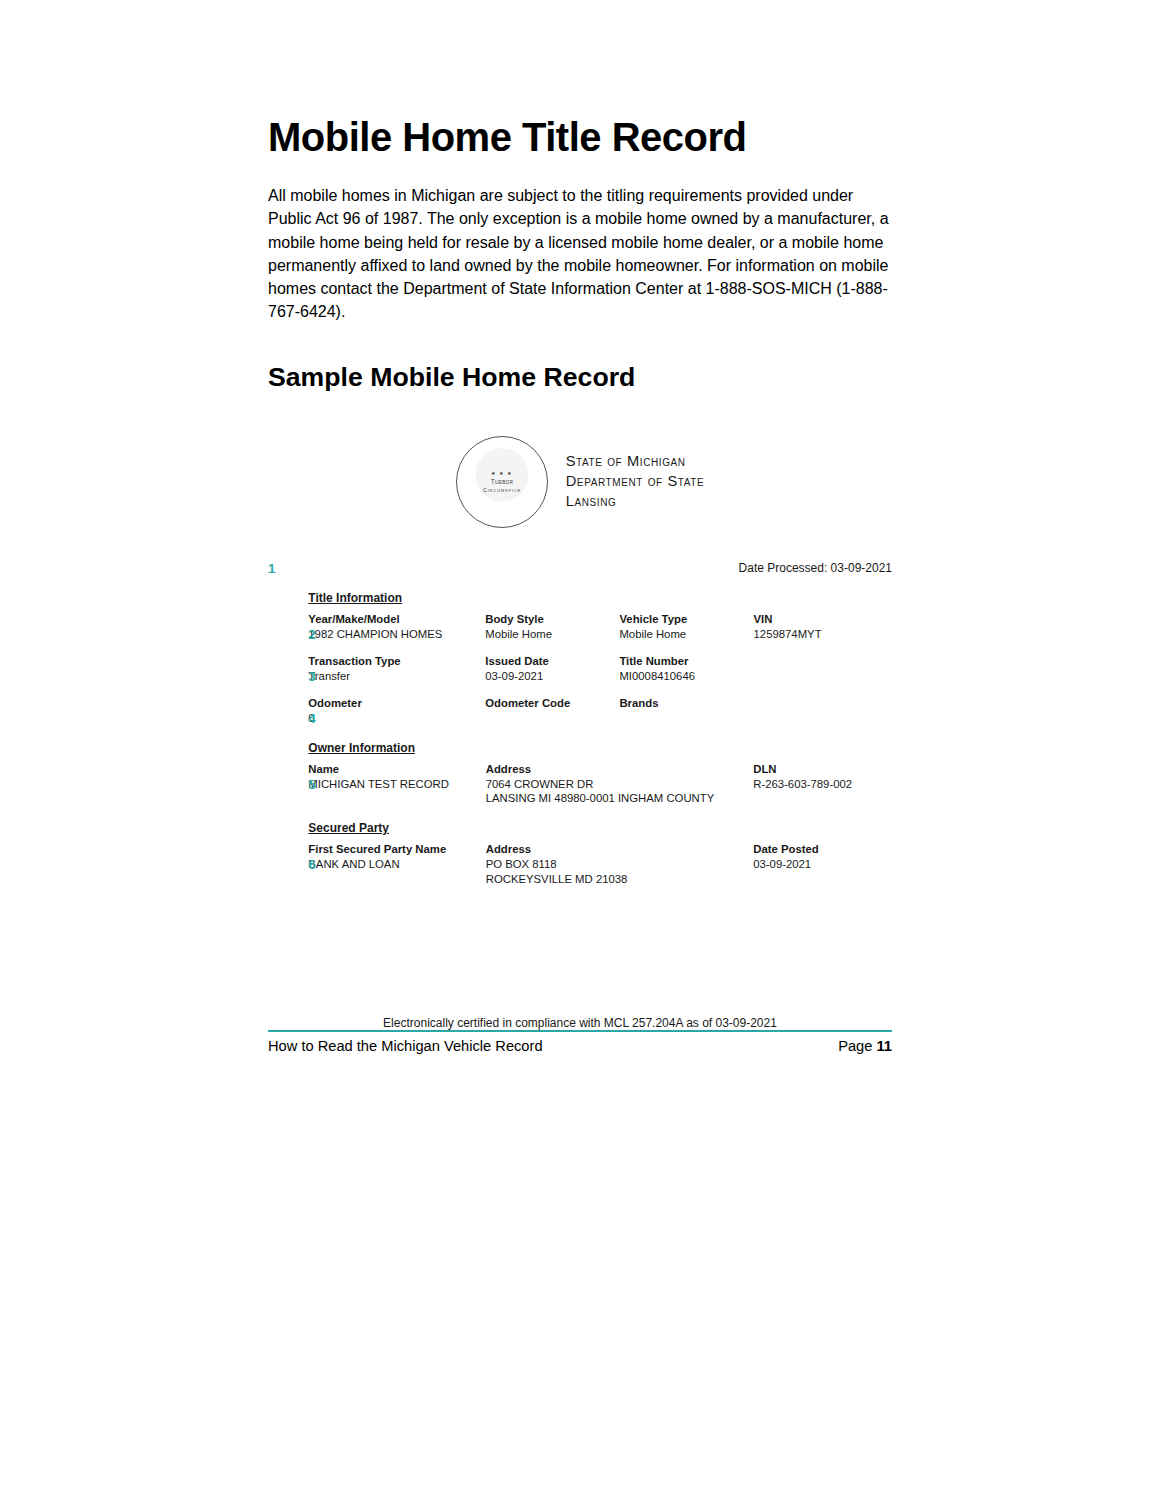Mobile Home Title Record
All mobile homes in Michigan are subject to the titling requirements provided under Public Act 96 of 1987. The only exception is a mobile home owned by a manufacturer, a mobile home being held for resale by a licensed mobile home dealer, or a mobile home permanently affixed to land owned by the mobile homeowner. For information on mobile homes contact the Department of State Information Center at 1-888-SOS-MICH (1-888-767-6424).
Sample Mobile Home Record
★ ★ ★
Tuebor
Circumspice
State of Michigan
Department of State
Lansing
1
Date Processed: 03-09-2021
Title Information
2
Year/Make/Model
1982 CHAMPION HOMES
Body Style
Mobile Home
Vehicle Type
Mobile Home
VIN
1259874MYT
3
Transaction Type
Transfer
Issued Date
03-09-2021
Title Number
MI0008410646
4
Odometer
0
Odometer Code
Brands
Owner Information
5
Name
MICHIGAN TEST RECORD
Address
7064 CROWNER DR
LANSING MI 48980-0001 INGHAM COUNTY
DLN
R-263-603-789-002
Secured Party
6
First Secured Party Name
BANK AND LOAN
Address
PO BOX 8118
ROCKEYSVILLE MD 21038
Date Posted
03-09-2021
Electronically certified in compliance with MCL 257.204A as of 03-09-2021
How to Read the Michigan Vehicle Record
Page 11